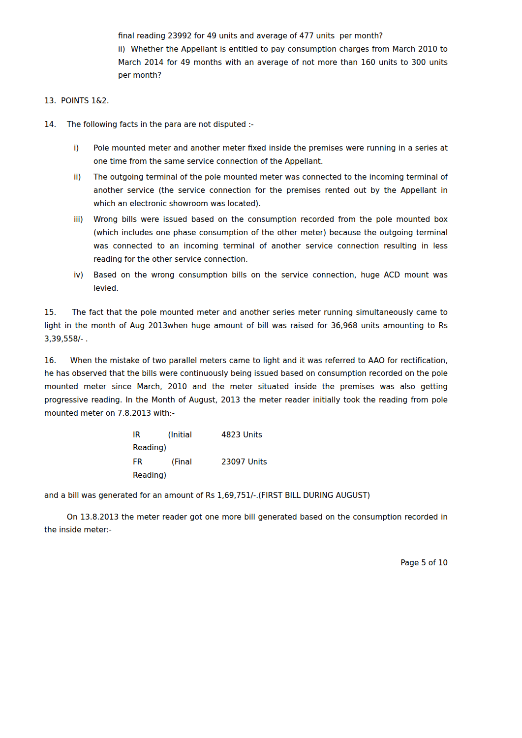final reading 23992 for 49 units and average of 477 units per month?
ii) Whether the Appellant is entitled to pay consumption charges from March 2010 to March 2014 for 49 months with an average of not more than 160 units to 300 units per month?
13. POINTS 1&2.
14.
The following facts in the para are not disputed :-
i)
Pole mounted meter and another meter fixed inside the premises were running in a series at one time from the same service connection of the Appellant.
ii)
The outgoing terminal of the pole mounted meter was connected to the incoming terminal of another service (the service connection for the premises rented out by the Appellant in which an electronic showroom was located).
iii)
Wrong bills were issued based on the consumption recorded from the pole mounted box (which includes one phase consumption of the other meter) because the outgoing terminal was connected to an incoming terminal of another service connection resulting in less reading for the other service connection.
iv)
Based on the wrong consumption bills on the service connection, huge ACD mount was levied.
15. The fact that the pole mounted meter and another series meter running simultaneously came to light in the month of Aug 2013when huge amount of bill was raised for 36,968 units amounting to Rs 3,39,558/- .
16. When the mistake of two parallel meters came to light and it was referred to AAO for rectification, he has observed that the bills were continuously being issued based on consumption recorded on the pole mounted meter since March, 2010 and the meter situated inside the premises was also getting progressive reading. In the Month of August, 2013 the meter reader initially took the reading from pole mounted meter on 7.8.2013 with:-
IR (Initial Reading)
4823 Units
FR (Final Reading)
23097 Units
and a bill was generated for an amount of Rs 1,69,751/-.(FIRST BILL DURING AUGUST)
On 13.8.2013 the meter reader got one more bill generated based on the consumption recorded in the inside meter:-
Page 5 of 10